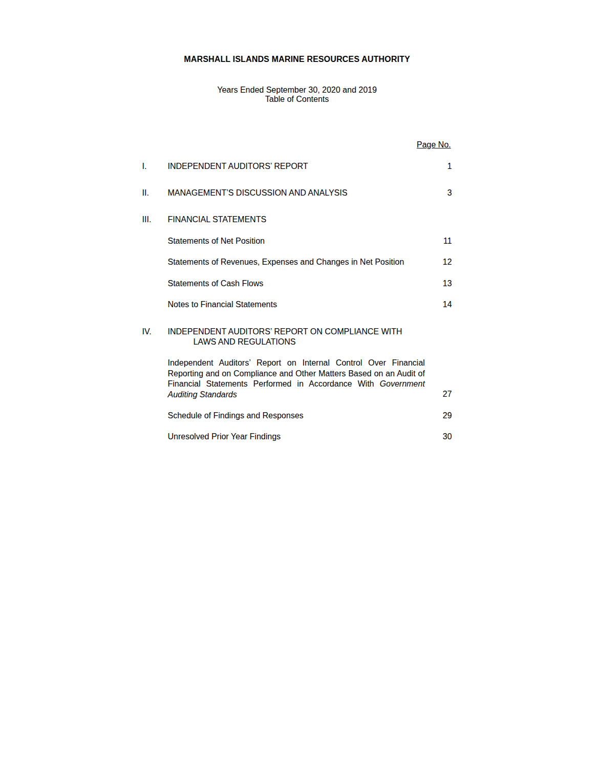MARSHALL ISLANDS MARINE RESOURCES AUTHORITY
Years Ended September 30, 2020 and 2019
Table of Contents
Page No.
| I. | INDEPENDENT AUDITORS’ REPORT | 1 |
| II. | MANAGEMENT’S DISCUSSION AND ANALYSIS | 3 |
| III. | FINANCIAL STATEMENTS | |
| | Statements of Net Position | 11 |
| | Statements of Revenues, Expenses and Changes in Net Position | 12 |
| | Statements of Cash Flows | 13 |
| | Notes to Financial Statements | 14 |
| IV. | INDEPENDENT AUDITORS’ REPORT ON COMPLIANCE WITH LAWS AND REGULATIONS | |
| | Independent Auditors’ Report on Internal Control Over Financial Reporting and on Compliance and Other Matters Based on an Audit of Financial Statements Performed in Accordance With Government Auditing Standards | 27 |
| | Schedule of Findings and Responses | 29 |
| | Unresolved Prior Year Findings | 30 |